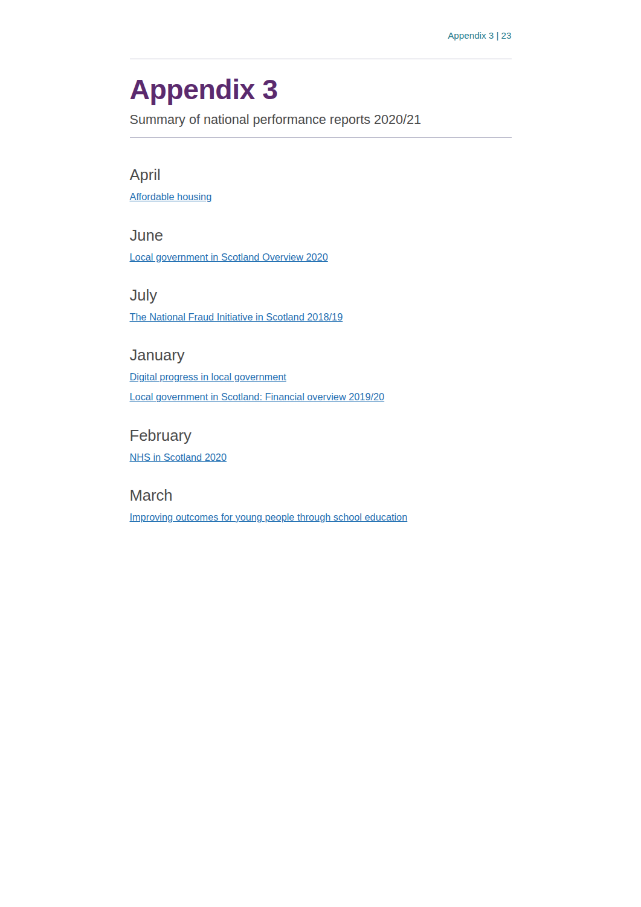Appendix 3 | 23
Appendix 3
Summary of national performance reports 2020/21
April
Affordable housing
June
Local government in Scotland Overview 2020
July
The National Fraud Initiative in Scotland 2018/19
January
Digital progress in local government
Local government in Scotland: Financial overview 2019/20
February
NHS in Scotland 2020
March
Improving outcomes for young people through school education